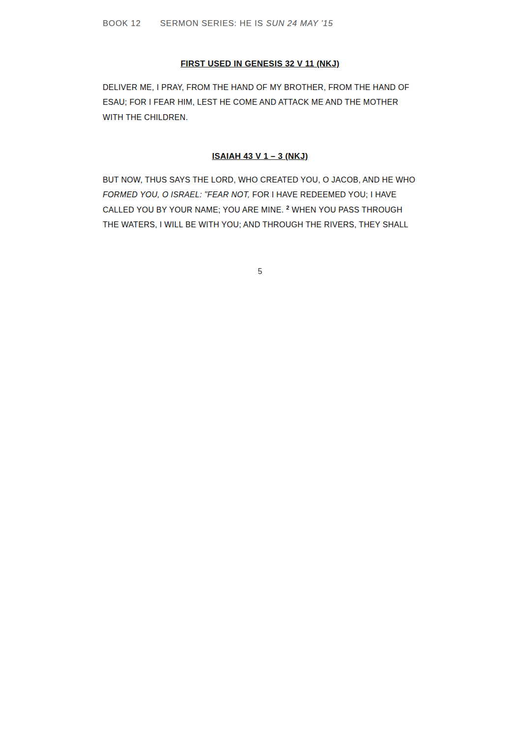BOOK 12 SERMON SERIES: HE IS SUN 24 MAY '15
FIRST USED IN GENESIS 32 V 11 (NKJ)
DELIVER ME, I PRAY, FROM THE HAND OF MY BROTHER, FROM THE HAND OF ESAU; FOR I FEAR HIM, LEST HE COME AND ATTACK ME AND THE MOTHER WITH THE CHILDREN.
ISAIAH 43 V 1 – 3 (NKJ)
BUT NOW, THUS SAYS THE LORD, WHO CREATED YOU, O JACOB, AND HE WHO FORMED YOU, O ISRAEL: "FEAR NOT, FOR I HAVE REDEEMED YOU; I HAVE CALLED YOU BY YOUR NAME; YOU ARE MINE. 2 WHEN YOU PASS THROUGH THE WATERS, I WILL BE WITH YOU; AND THROUGH THE RIVERS, THEY SHALL
5